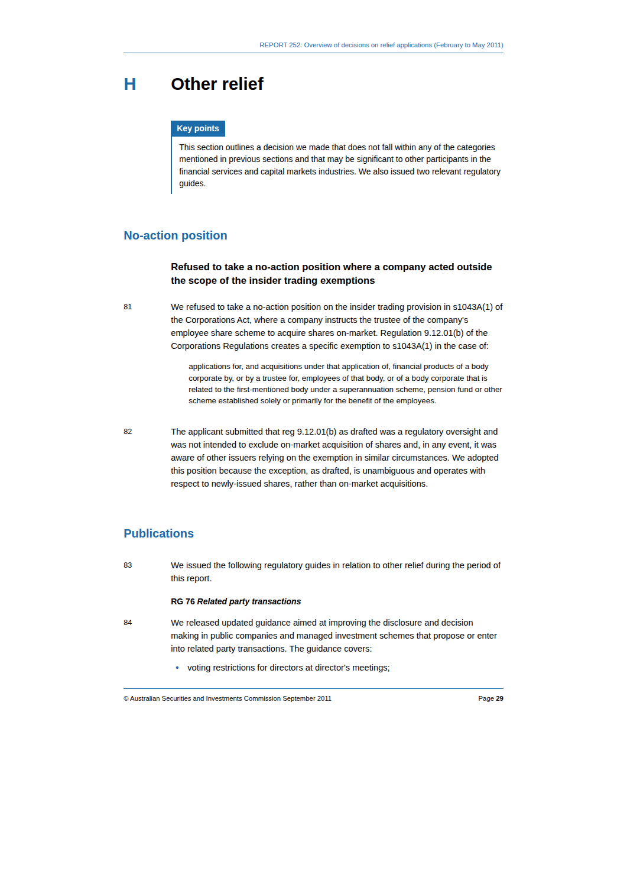REPORT 252: Overview of decisions on relief applications (February to May 2011)
H
Other relief
Key points
This section outlines a decision we made that does not fall within any of the categories mentioned in previous sections and that may be significant to other participants in the financial services and capital markets industries. We also issued two relevant regulatory guides.
No-action position
Refused to take a no-action position where a company acted outside the scope of the insider trading exemptions
81
We refused to take a no-action position on the insider trading provision in s1043A(1) of the Corporations Act, where a company instructs the trustee of the company's employee share scheme to acquire shares on-market. Regulation 9.12.01(b) of the Corporations Regulations creates a specific exemption to s1043A(1) in the case of:
applications for, and acquisitions under that application of, financial products of a body corporate by, or by a trustee for, employees of that body, or of a body corporate that is related to the first-mentioned body under a superannuation scheme, pension fund or other scheme established solely or primarily for the benefit of the employees.
82
The applicant submitted that reg 9.12.01(b) as drafted was a regulatory oversight and was not intended to exclude on-market acquisition of shares and, in any event, it was aware of other issuers relying on the exemption in similar circumstances. We adopted this position because the exception, as drafted, is unambiguous and operates with respect to newly-issued shares, rather than on-market acquisitions.
Publications
83
We issued the following regulatory guides in relation to other relief during the period of this report.
RG 76 Related party transactions
84
We released updated guidance aimed at improving the disclosure and decision making in public companies and managed investment schemes that propose or enter into related party transactions. The guidance covers:
voting restrictions for directors at director's meetings;
© Australian Securities and Investments Commission September 2011
Page 29